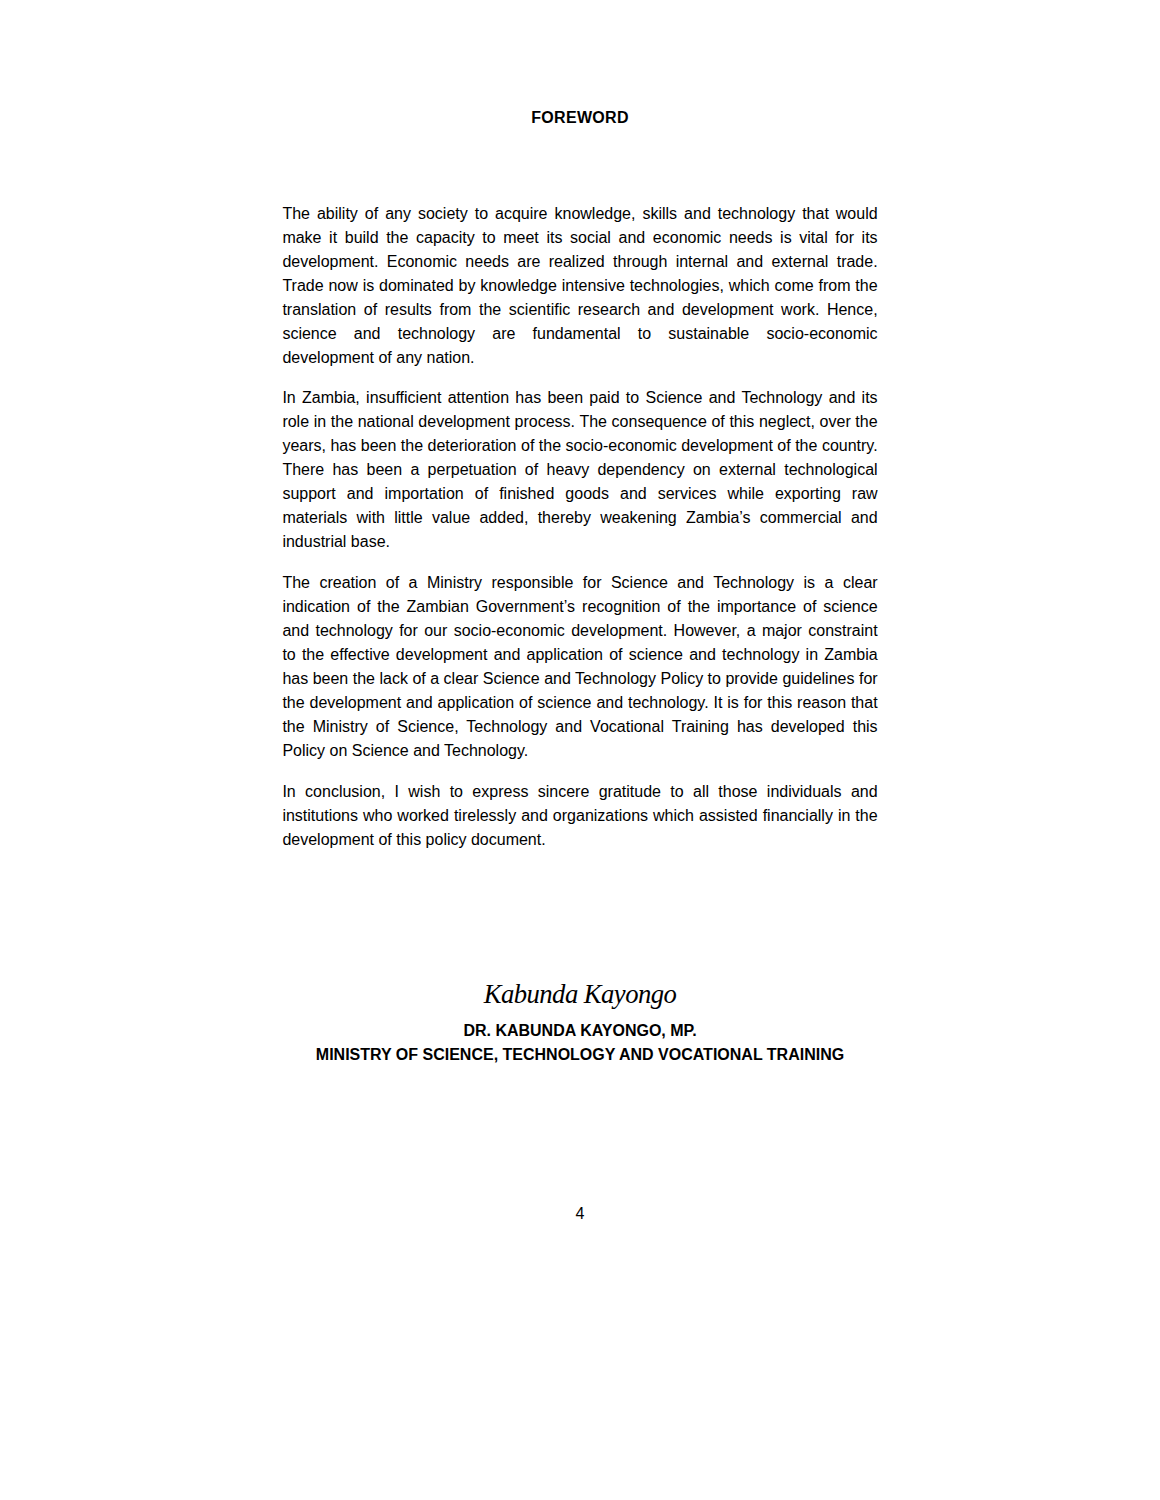FOREWORD
The ability of any society to acquire knowledge, skills and technology that would make it build the capacity to meet its social and economic needs is vital for its development. Economic needs are realized through internal and external trade. Trade now is dominated by knowledge intensive technologies, which come from the translation of results from the scientific research and development work. Hence, science and technology are fundamental to sustainable socio-economic development of any nation.
In Zambia, insufficient attention has been paid to Science and Technology and its role in the national development process. The consequence of this neglect, over the years, has been the deterioration of the socio-economic development of the country. There has been a perpetuation of heavy dependency on external technological support and importation of finished goods and services while exporting raw materials with little value added, thereby weakening Zambia’s commercial and industrial base.
The creation of a Ministry responsible for Science and Technology is a clear indication of the Zambian Government’s recognition of the importance of science and technology for our socio-economic development. However, a major constraint to the effective development and application of science and technology in Zambia has been the lack of a clear Science and Technology Policy to provide guidelines for the development and application of science and technology. It is for this reason that the Ministry of Science, Technology and Vocational Training has developed this Policy on Science and Technology.
In conclusion, I wish to express sincere gratitude to all those individuals and institutions who worked tirelessly and organizations which assisted financially in the development of this policy document.
Kabunda Kayongo
DR. KABUNDA KAYONGO, MP.
MINISTRY OF SCIENCE, TECHNOLOGY AND VOCATIONAL TRAINING
4